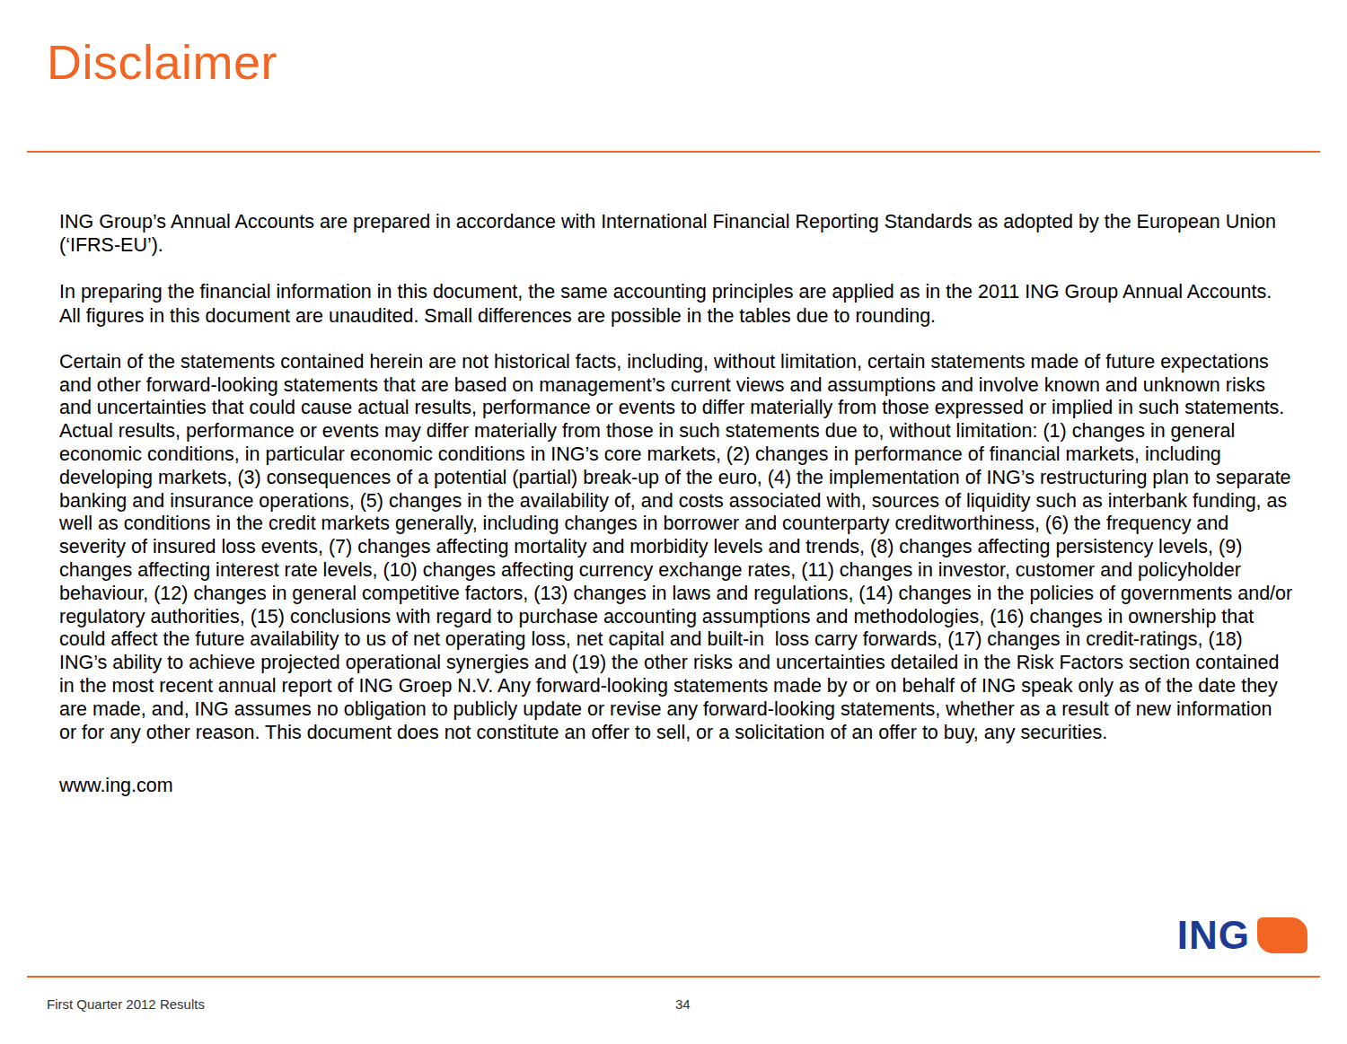Disclaimer
ING Group’s Annual Accounts are prepared in accordance with International Financial Reporting Standards as adopted by the European Union (‘IFRS-EU’).
In preparing the financial information in this document, the same accounting principles are applied as in the 2011 ING Group Annual Accounts. All figures in this document are unaudited. Small differences are possible in the tables due to rounding.
Certain of the statements contained herein are not historical facts, including, without limitation, certain statements made of future expectations and other forward-looking statements that are based on management’s current views and assumptions and involve known and unknown risks and uncertainties that could cause actual results, performance or events to differ materially from those expressed or implied in such statements. Actual results, performance or events may differ materially from those in such statements due to, without limitation: (1) changes in general economic conditions, in particular economic conditions in ING’s core markets, (2) changes in performance of financial markets, including developing markets, (3) consequences of a potential (partial) break-up of the euro, (4) the implementation of ING’s restructuring plan to separate banking and insurance operations, (5) changes in the availability of, and costs associated with, sources of liquidity such as interbank funding, as well as conditions in the credit markets generally, including changes in borrower and counterparty creditworthiness, (6) the frequency and severity of insured loss events, (7) changes affecting mortality and morbidity levels and trends, (8) changes affecting persistency levels, (9) changes affecting interest rate levels, (10) changes affecting currency exchange rates, (11) changes in investor, customer and policyholder behaviour, (12) changes in general competitive factors, (13) changes in laws and regulations, (14) changes in the policies of governments and/or regulatory authorities, (15) conclusions with regard to purchase accounting assumptions and methodologies, (16) changes in ownership that could affect the future availability to us of net operating loss, net capital and built-in loss carry forwards, (17) changes in credit-ratings, (18) ING’s ability to achieve projected operational synergies and (19) the other risks and uncertainties detailed in the Risk Factors section contained in the most recent annual report of ING Groep N.V. Any forward-looking statements made by or on behalf of ING speak only as of the date they are made, and, ING assumes no obligation to publicly update or revise any forward-looking statements, whether as a result of new information or for any other reason. This document does not constitute an offer to sell, or a solicitation of an offer to buy, any securities.
www.ing.com
ING
First Quarter 2012 Results 34